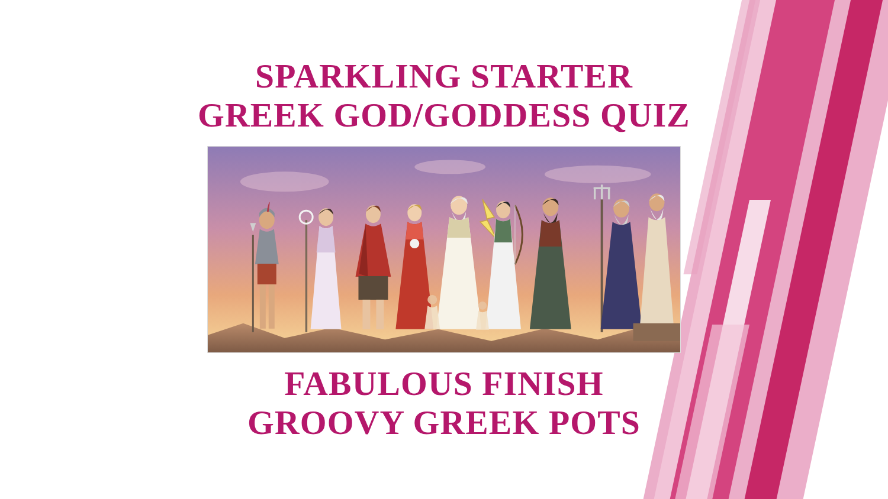Sparkling Starter
Greek God/Goddess Quiz
Illustration of the Greek gods and goddesses A line of nine Greek deities standing together against a purple and orange sunset sky, including figures in armour with spears, figures in flowing robes, a bearded god with a lightning bolt, and a god holding a trident.
Illustration of Greek gods and goddesses standing in a row.
Fabulous Finish
Groovy Greek Pots